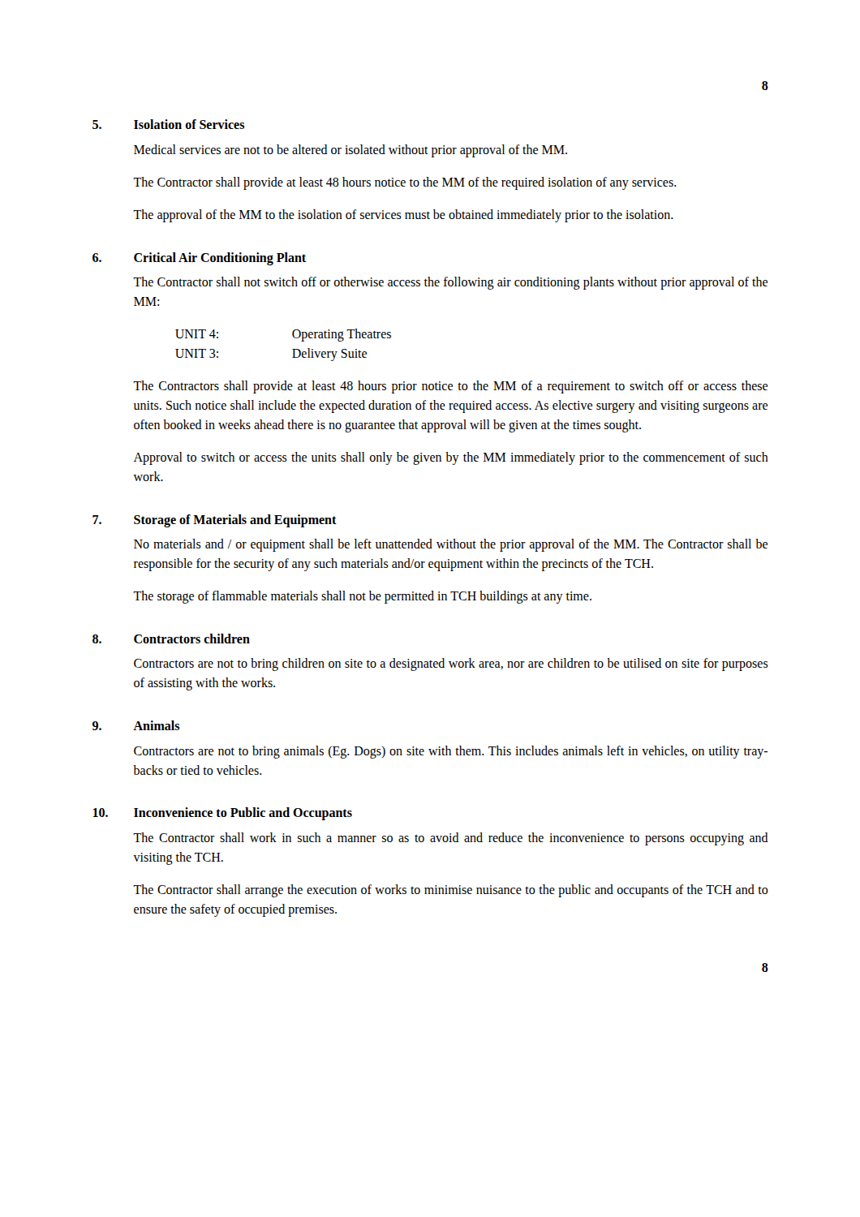8
5. Isolation of Services
Medical services are not to be altered or isolated without prior approval of the MM.
The Contractor shall provide at least 48 hours notice to the MM of the required isolation of any services.
The approval of the MM to the isolation of services must be obtained immediately prior to the isolation.
6. Critical Air Conditioning Plant
The Contractor shall not switch off or otherwise access the following air conditioning plants without prior approval of the MM:
UNIT 4: Operating Theatres
UNIT 3: Delivery Suite
The Contractors shall provide at least 48 hours prior notice to the MM of a requirement to switch off or access these units. Such notice shall include the expected duration of the required access. As elective surgery and visiting surgeons are often booked in weeks ahead there is no guarantee that approval will be given at the times sought.
Approval to switch or access the units shall only be given by the MM immediately prior to the commencement of such work.
7. Storage of Materials and Equipment
No materials and / or equipment shall be left unattended without the prior approval of the MM. The Contractor shall be responsible for the security of any such materials and/or equipment within the precincts of the TCH.
The storage of flammable materials shall not be permitted in TCH buildings at any time.
8. Contractors children
Contractors are not to bring children on site to a designated work area, nor are children to be utilised on site for purposes of assisting with the works.
9. Animals
Contractors are not to bring animals (Eg. Dogs) on site with them. This includes animals left in vehicles, on utility tray-backs or tied to vehicles.
10. Inconvenience to Public and Occupants
The Contractor shall work in such a manner so as to avoid and reduce the inconvenience to persons occupying and visiting the TCH.
The Contractor shall arrange the execution of works to minimise nuisance to the public and occupants of the TCH and to ensure the safety of occupied premises.
8